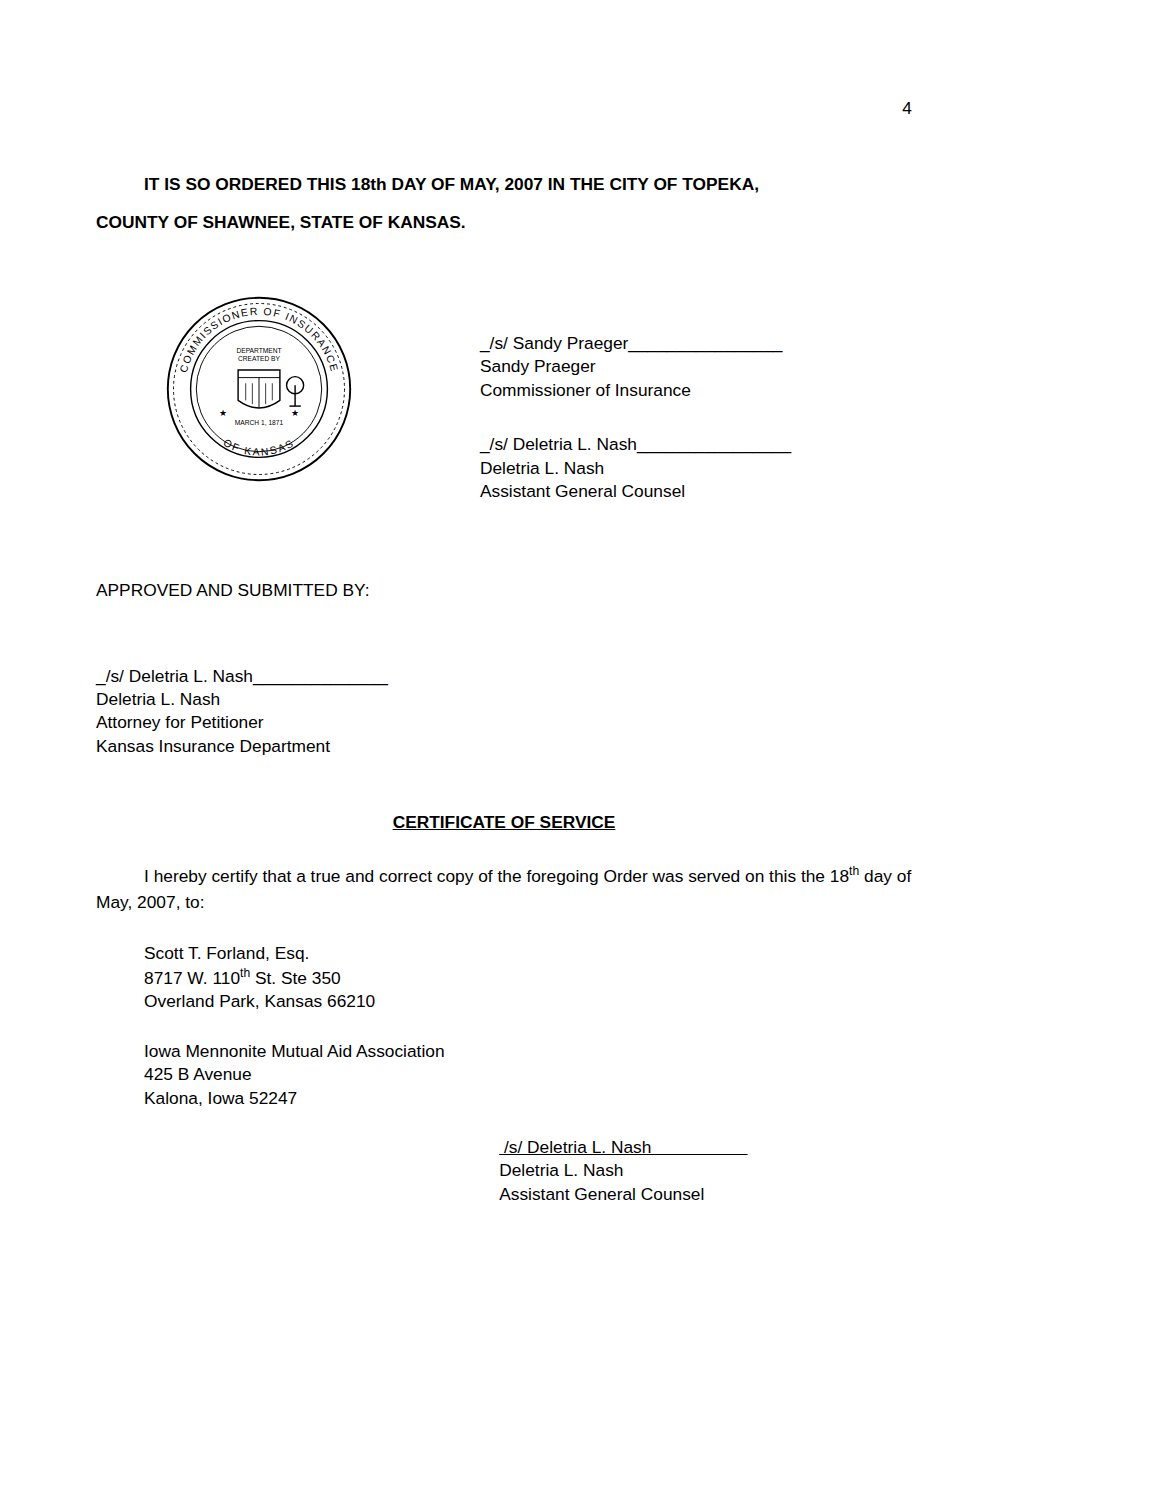4
IT IS SO ORDERED THIS 18th DAY OF MAY, 2007 IN THE CITY OF TOPEKA,
COUNTY OF SHAWNEE, STATE OF KANSAS.
COMMISSIONER OF INSURANCE OF KANSAS DEPARTMENT CREATED BY MARCH 1, 1871 ★ ★
_/s/ Sandy Praeger________________
Sandy Praeger
Commissioner of Insurance
_/s/ Deletria L. Nash________________
Deletria L. Nash
Assistant General Counsel
APPROVED AND SUBMITTED BY:
_/s/ Deletria L. Nash______________
Deletria L. Nash
Attorney for Petitioner
Kansas Insurance Department
CERTIFICATE OF SERVICE
I hereby certify that a true and correct copy of the foregoing Order was served on this the 18th day of May, 2007, to:
Scott T. Forland, Esq.
8717 W. 110th St. Ste 350
Overland Park, Kansas 66210
Iowa Mennonite Mutual Aid Association
425 B Avenue
Kalona, Iowa 52247
/s/ Deletria L. Nash
Deletria L. Nash
Assistant General Counsel